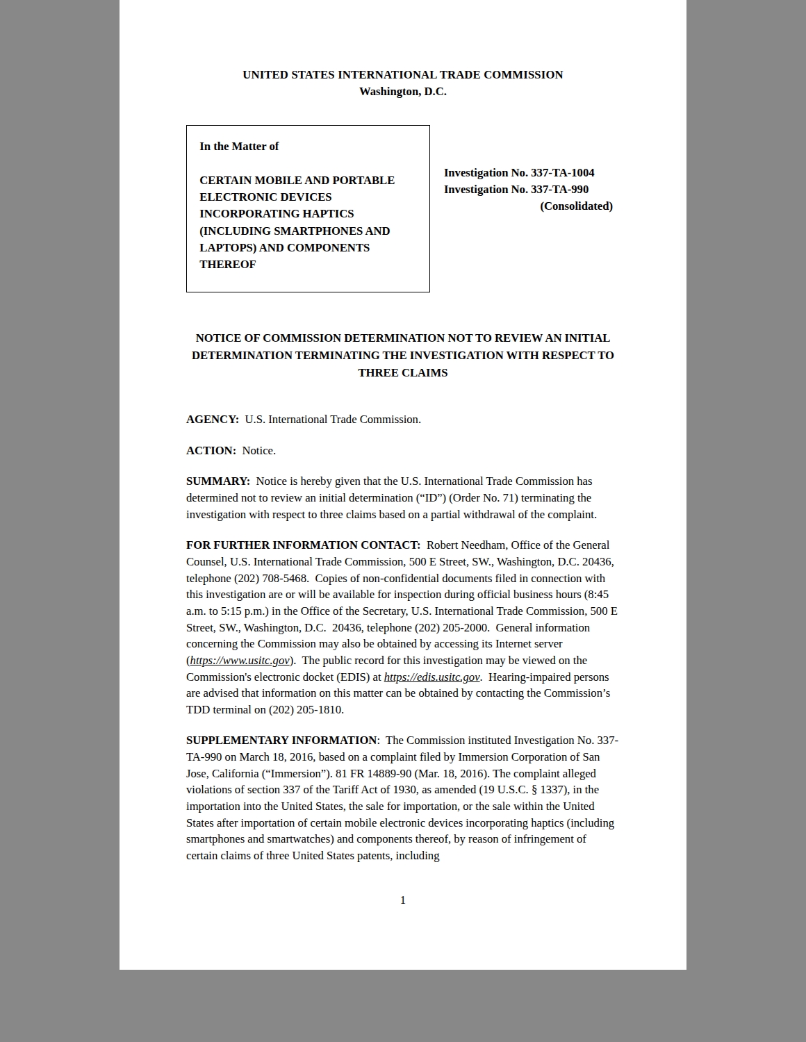United States International Trade Commission
Washington, D.C.
In the Matter of
Certain Mobile and Portable Electronic Devices Incorporating Haptics (Including Smartphones and Laptops) and Components Thereof
Investigation No. 337-TA-1004
Investigation No. 337-TA-990
(Consolidated)
Notice of Commission Determination Not to Review an Initial Determination Terminating the Investigation with Respect to Three Claims
AGENCY: U.S. International Trade Commission.
ACTION: Notice.
SUMMARY: Notice is hereby given that the U.S. International Trade Commission has determined not to review an initial determination (“ID”) (Order No. 71) terminating the investigation with respect to three claims based on a partial withdrawal of the complaint.
FOR FURTHER INFORMATION CONTACT: Robert Needham, Office of the General Counsel, U.S. International Trade Commission, 500 E Street, SW., Washington, D.C. 20436, telephone (202) 708-5468. Copies of non-confidential documents filed in connection with this investigation are or will be available for inspection during official business hours (8:45 a.m. to 5:15 p.m.) in the Office of the Secretary, U.S. International Trade Commission, 500 E Street, SW., Washington, D.C. 20436, telephone (202) 205-2000. General information concerning the Commission may also be obtained by accessing its Internet server (https://www.usitc.gov). The public record for this investigation may be viewed on the Commission's electronic docket (EDIS) at https://edis.usitc.gov. Hearing-impaired persons are advised that information on this matter can be obtained by contacting the Commission’s TDD terminal on (202) 205-1810.
SUPPLEMENTARY INFORMATION: The Commission instituted Investigation No. 337-TA-990 on March 18, 2016, based on a complaint filed by Immersion Corporation of San Jose, California (“Immersion”). 81 FR 14889-90 (Mar. 18, 2016). The complaint alleged violations of section 337 of the Tariff Act of 1930, as amended (19 U.S.C. § 1337), in the importation into the United States, the sale for importation, or the sale within the United States after importation of certain mobile electronic devices incorporating haptics (including smartphones and smartwatches) and components thereof, by reason of infringement of certain claims of three United States patents, including
1